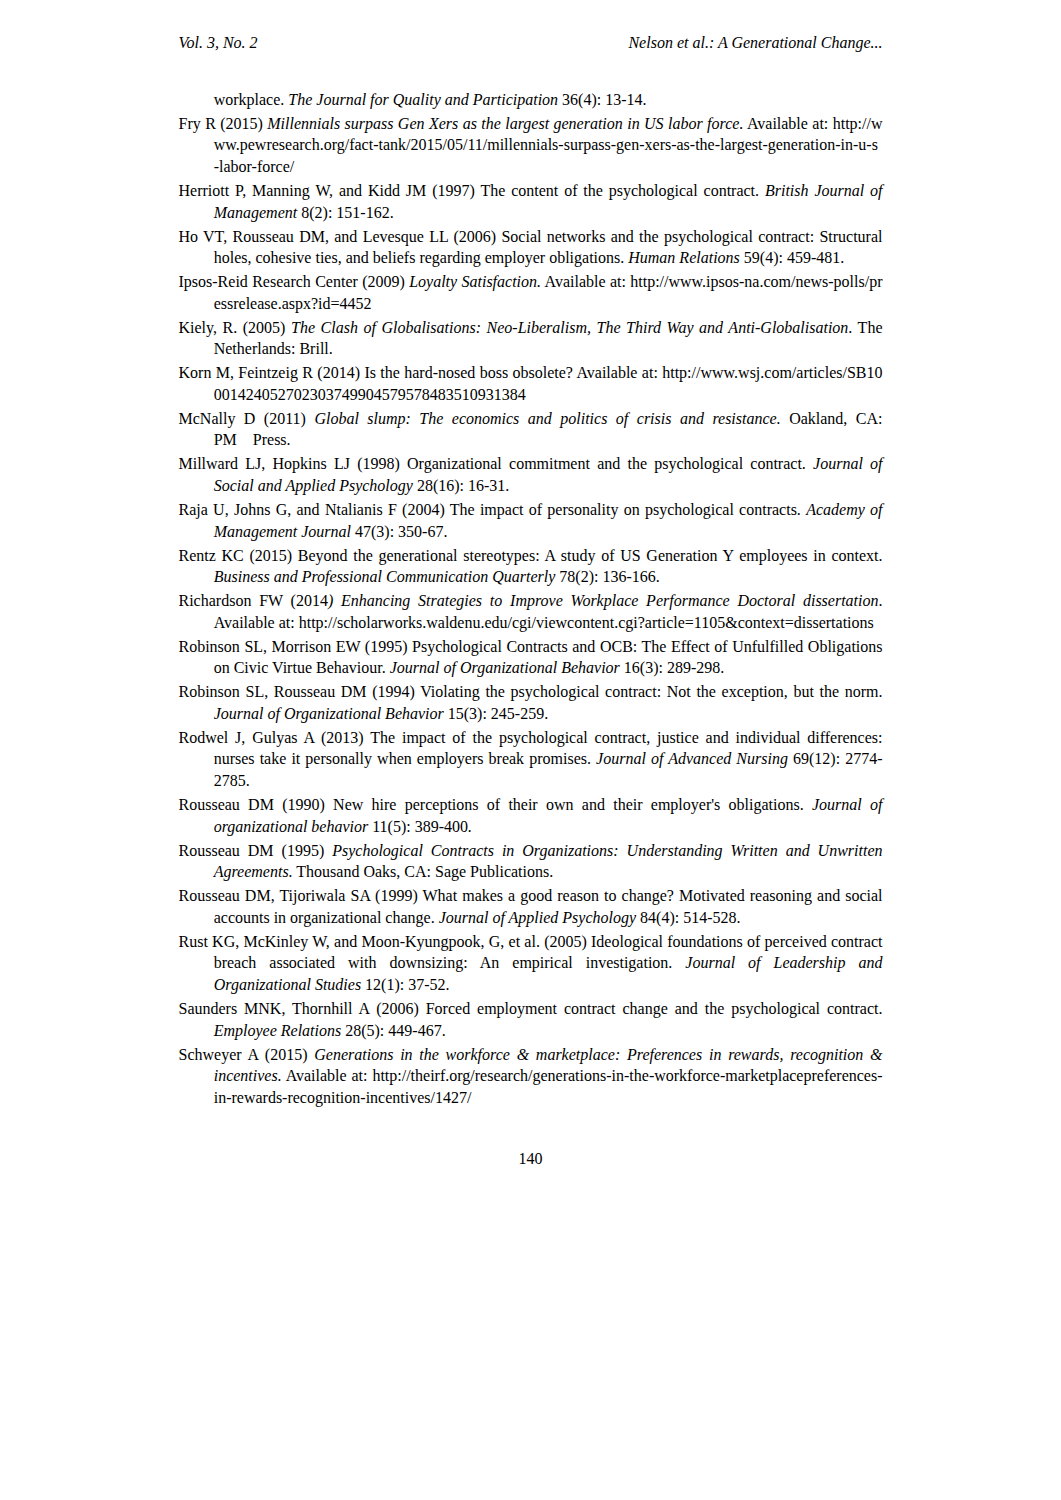Vol. 3, No. 2 Nelson et al.: A Generational Change...
workplace. The Journal for Quality and Participation 36(4): 13-14.
Fry R (2015) Millennials surpass Gen Xers as the largest generation in US labor force. Available at: http://www.pewresearch.org/fact-tank/2015/05/11/millennials-surpass-gen-xers-as-the-largest-generation-in-u-s-labor-force/
Herriott P, Manning W, and Kidd JM (1997) The content of the psychological contract. British Journal of Management 8(2): 151-162.
Ho VT, Rousseau DM, and Levesque LL (2006) Social networks and the psychological contract: Structural holes, cohesive ties, and beliefs regarding employer obligations. Human Relations 59(4): 459-481.
Ipsos-Reid Research Center (2009) Loyalty Satisfaction. Available at: http://www.ipsos-na.com/news-polls/pressrelease.aspx?id=4452
Kiely, R. (2005) The Clash of Globalisations: Neo-Liberalism, The Third Way and Anti-Globalisation. The Netherlands: Brill.
Korn M, Feintzeig R (2014) Is the hard-nosed boss obsolete? Available at: http://www.wsj.com/articles/SB10001424052702303749904579578483510931384
McNally D (2011) Global slump: The economics and politics of crisis and resistance. Oakland, CA: PM Press.
Millward LJ, Hopkins LJ (1998) Organizational commitment and the psychological contract. Journal of Social and Applied Psychology 28(16): 16-31.
Raja U, Johns G, and Ntalianis F (2004) The impact of personality on psychological contracts. Academy of Management Journal 47(3): 350-67.
Rentz KC (2015) Beyond the generational stereotypes: A study of US Generation Y employees in context. Business and Professional Communication Quarterly 78(2): 136-166.
Richardson FW (2014) Enhancing Strategies to Improve Workplace Performance Doctoral dissertation. Available at: http://scholarworks.waldenu.edu/cgi/viewcontent.cgi?article=1105&context=dissertations
Robinson SL, Morrison EW (1995) Psychological Contracts and OCB: The Effect of Unfulfilled Obligations on Civic Virtue Behaviour. Journal of Organizational Behavior 16(3): 289-298.
Robinson SL, Rousseau DM (1994) Violating the psychological contract: Not the exception, but the norm. Journal of Organizational Behavior 15(3): 245-259.
Rodwel J, Gulyas A (2013) The impact of the psychological contract, justice and individual differences: nurses take it personally when employers break promises. Journal of Advanced Nursing 69(12): 2774-2785.
Rousseau DM (1990) New hire perceptions of their own and their employer's obligations. Journal of organizational behavior 11(5): 389-400.
Rousseau DM (1995) Psychological Contracts in Organizations: Understanding Written and Unwritten Agreements. Thousand Oaks, CA: Sage Publications.
Rousseau DM, Tijoriwala SA (1999) What makes a good reason to change? Motivated reasoning and social accounts in organizational change. Journal of Applied Psychology 84(4): 514-528.
Rust KG, McKinley W, and Moon-Kyungpook, G, et al. (2005) Ideological foundations of perceived contract breach associated with downsizing: An empirical investigation. Journal of Leadership and Organizational Studies 12(1): 37-52.
Saunders MNK, Thornhill A (2006) Forced employment contract change and the psychological contract. Employee Relations 28(5): 449-467.
Schweyer A (2015) Generations in the workforce & marketplace: Preferences in rewards, recognition & incentives. Available at: http://theirf.org/research/generations-in-the-workforce-marketplacepreferences-in-rewards-recognition-incentives/1427/
140